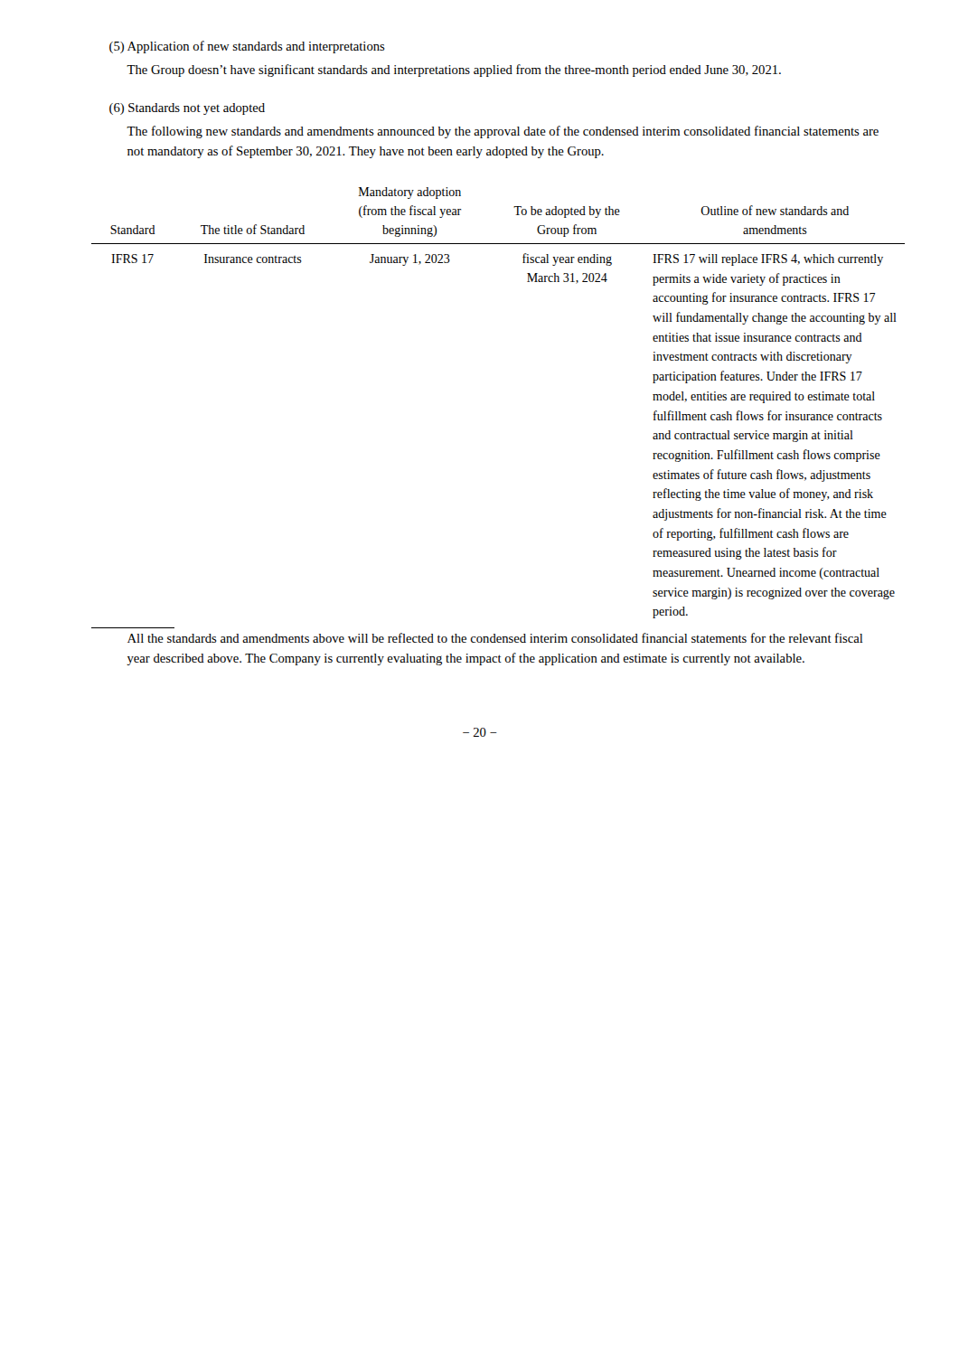(5) Application of new standards and interpretations
The Group doesn’t have significant standards and interpretations applied from the three-month period ended June 30, 2021.
(6) Standards not yet adopted
The following new standards and amendments announced by the approval date of the condensed interim consolidated financial statements are not mandatory as of September 30, 2021. They have not been early adopted by the Group.
| Standard | The title of Standard | Mandatory adoption (from the fiscal year beginning) | To be adopted by the Group from | Outline of new standards and amendments |
| --- | --- | --- | --- | --- |
| IFRS 17 | Insurance contracts | January 1, 2023 | fiscal year ending March 31, 2024 | IFRS 17 will replace IFRS 4, which currently permits a wide variety of practices in accounting for insurance contracts. IFRS 17 will fundamentally change the accounting by all entities that issue insurance contracts and investment contracts with discretionary participation features. Under the IFRS 17 model, entities are required to estimate total fulfillment cash flows for insurance contracts and contractual service margin at initial recognition. Fulfillment cash flows comprise estimates of future cash flows, adjustments reflecting the time value of money, and risk adjustments for non-financial risk. At the time of reporting, fulfillment cash flows are remeasured using the latest basis for measurement. Unearned income (contractual service margin) is recognized over the coverage period. |
All the standards and amendments above will be reflected to the condensed interim consolidated financial statements for the relevant fiscal year described above. The Company is currently evaluating the impact of the application and estimate is currently not available.
− 20 −